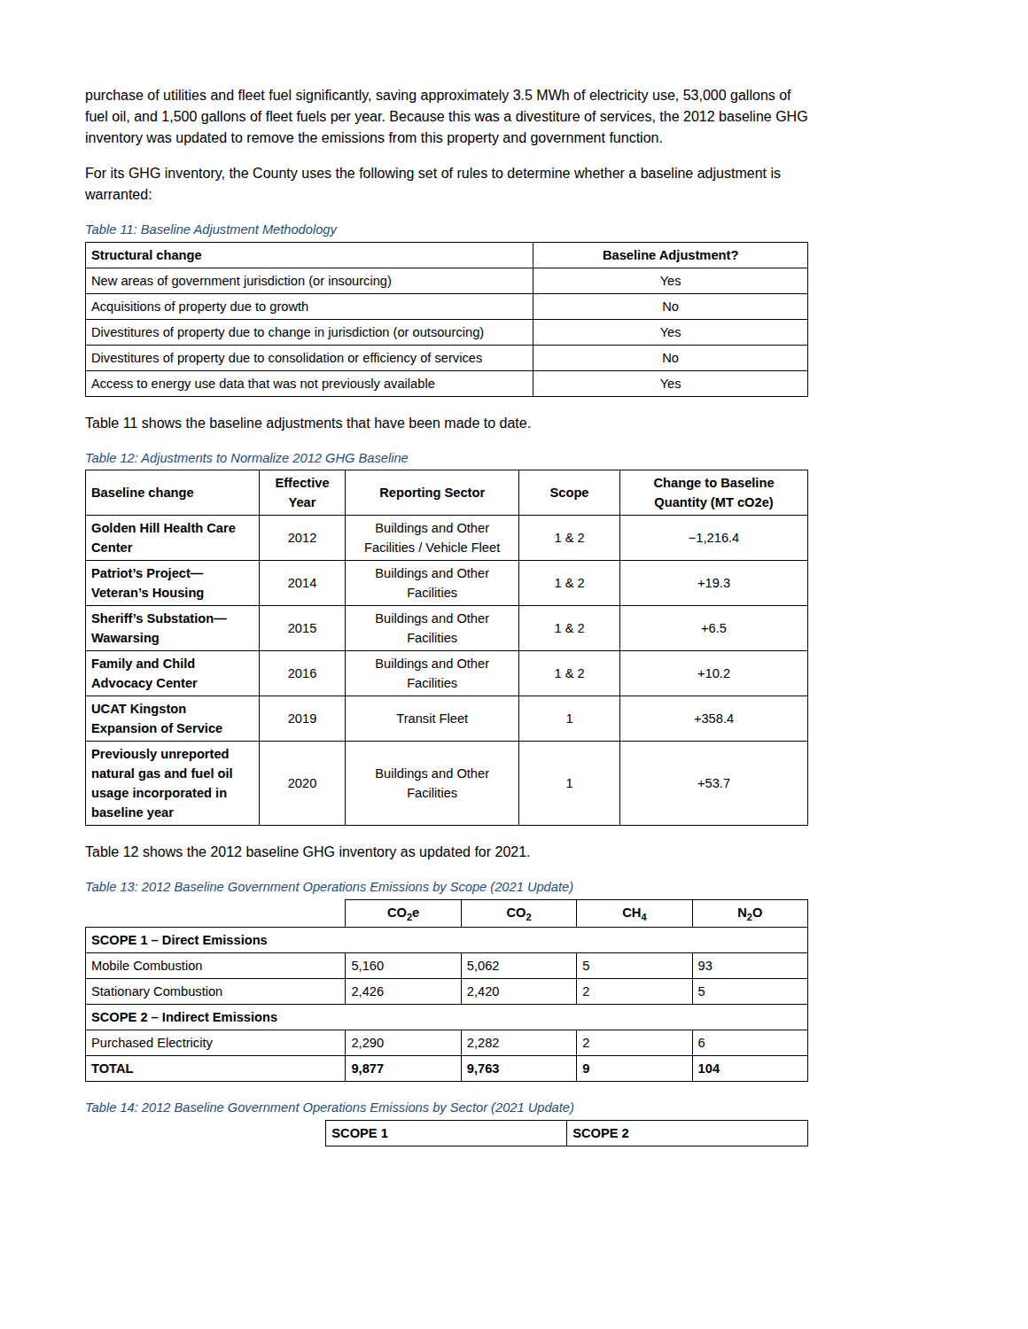purchase of utilities and fleet fuel significantly, saving approximately 3.5 MWh of electricity use, 53,000 gallons of fuel oil, and 1,500 gallons of fleet fuels per year. Because this was a divestiture of services, the 2012 baseline GHG inventory was updated to remove the emissions from this property and government function.
For its GHG inventory, the County uses the following set of rules to determine whether a baseline adjustment is warranted:
Table 11: Baseline Adjustment Methodology
| Structural change | Baseline Adjustment? |
| --- | --- |
| New areas of government jurisdiction (or insourcing) | Yes |
| Acquisitions of property due to growth | No |
| Divestitures of property due to change in jurisdiction (or outsourcing) | Yes |
| Divestitures of property due to consolidation or efficiency of services | No |
| Access to energy use data that was not previously available | Yes |
Table 11 shows the baseline adjustments that have been made to date.
Table 12: Adjustments to Normalize 2012 GHG Baseline
| Baseline change | Effective Year | Reporting Sector | Scope | Change to Baseline Quantity (MT cO2e) |
| --- | --- | --- | --- | --- |
| Golden Hill Health Care Center | 2012 | Buildings and Other Facilities / Vehicle Fleet | 1 & 2 | −1,216.4 |
| Patriot’s Project—Veteran’s Housing | 2014 | Buildings and Other Facilities | 1 & 2 | +19.3 |
| Sheriff’s Substation—Wawarsing | 2015 | Buildings and Other Facilities | 1 & 2 | +6.5 |
| Family and Child Advocacy Center | 2016 | Buildings and Other Facilities | 1 & 2 | +10.2 |
| UCAT Kingston Expansion of Service | 2019 | Transit Fleet | 1 | +358.4 |
| Previously unreported natural gas and fuel oil usage incorporated in baseline year | 2020 | Buildings and Other Facilities | 1 | +53.7 |
Table 12 shows the 2012 baseline GHG inventory as updated for 2021.
Table 13: 2012 Baseline Government Operations Emissions by Scope (2021 Update)
| | CO 2 e | CO 2 | CH 4 | N 2 O |
| --- | --- | --- | --- | --- |
| SCOPE 1 – Direct Emissions |
| Mobile Combustion | 5,160 | 5,062 | 5 | 93 |
| Stationary Combustion | 2,426 | 2,420 | 2 | 5 |
| SCOPE 2 – Indirect Emissions |
| Purchased Electricity | 2,290 | 2,282 | 2 | 6 |
| TOTAL | 9,877 | 9,763 | 9 | 104 |
Table 14: 2012 Baseline Government Operations Emissions by Sector (2021 Update)
| | SCOPE 1 | SCOPE 2 |
| --- | --- | --- |